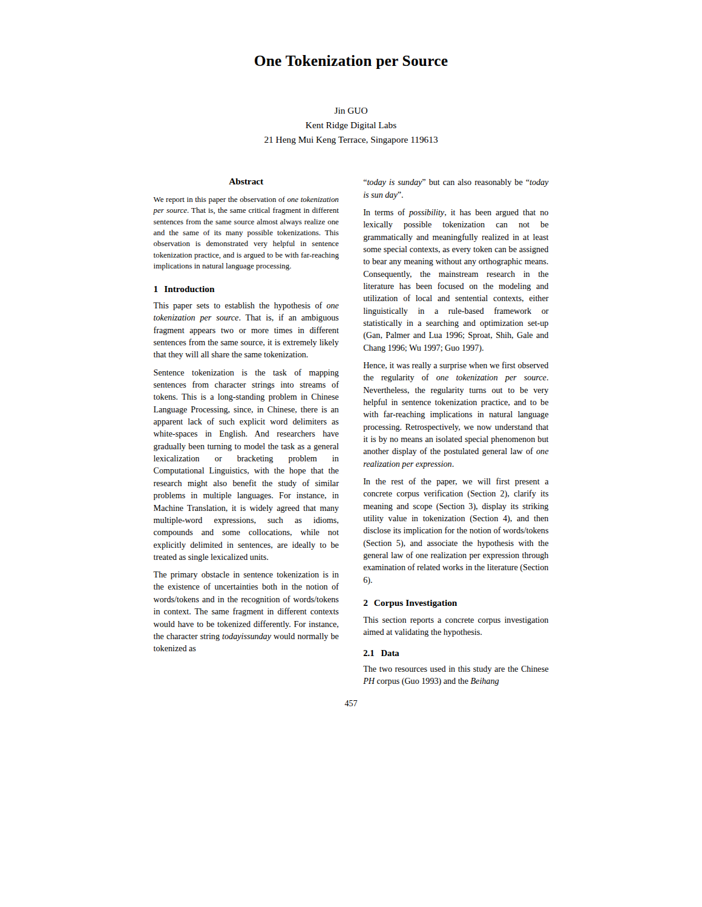One Tokenization per Source
Jin GUO
Kent Ridge Digital Labs
21 Heng Mui Keng Terrace, Singapore 119613
Abstract
We report in this paper the observation of one tokenization per source. That is, the same critical fragment in different sentences from the same source almost always realize one and the same of its many possible tokenizations. This observation is demonstrated very helpful in sentence tokenization practice, and is argued to be with far-reaching implications in natural language processing.
1 Introduction
This paper sets to establish the hypothesis of one tokenization per source. That is, if an ambiguous fragment appears two or more times in different sentences from the same source, it is extremely likely that they will all share the same tokenization.
Sentence tokenization is the task of mapping sentences from character strings into streams of tokens. This is a long-standing problem in Chinese Language Processing, since, in Chinese, there is an apparent lack of such explicit word delimiters as white-spaces in English. And researchers have gradually been turning to model the task as a general lexicalization or bracketing problem in Computational Linguistics, with the hope that the research might also benefit the study of similar problems in multiple languages. For instance, in Machine Translation, it is widely agreed that many multiple-word expressions, such as idioms, compounds and some collocations, while not explicitly delimited in sentences, are ideally to be treated as single lexicalized units.
The primary obstacle in sentence tokenization is in the existence of uncertainties both in the notion of words/tokens and in the recognition of words/tokens in context. The same fragment in different contexts would have to be tokenized differently. For instance, the character string todayissunday would normally be tokenized as
“today is sunday” but can also reasonably be “today is sun day”.
In terms of possibility, it has been argued that no lexically possible tokenization can not be grammatically and meaningfully realized in at least some special contexts, as every token can be assigned to bear any meaning without any orthographic means. Consequently, the mainstream research in the literature has been focused on the modeling and utilization of local and sentential contexts, either linguistically in a rule-based framework or statistically in a searching and optimization set-up (Gan, Palmer and Lua 1996; Sproat, Shih, Gale and Chang 1996; Wu 1997; Guo 1997).
Hence, it was really a surprise when we first observed the regularity of one tokenization per source. Nevertheless, the regularity turns out to be very helpful in sentence tokenization practice, and to be with far-reaching implications in natural language processing. Retrospectively, we now understand that it is by no means an isolated special phenomenon but another display of the postulated general law of one realization per expression.
In the rest of the paper, we will first present a concrete corpus verification (Section 2), clarify its meaning and scope (Section 3), display its striking utility value in tokenization (Section 4), and then disclose its implication for the notion of words/tokens (Section 5), and associate the hypothesis with the general law of one realization per expression through examination of related works in the literature (Section 6).
2 Corpus Investigation
This section reports a concrete corpus investigation aimed at validating the hypothesis.
2.1 Data
The two resources used in this study are the Chinese PH corpus (Guo 1993) and the Beihang
457